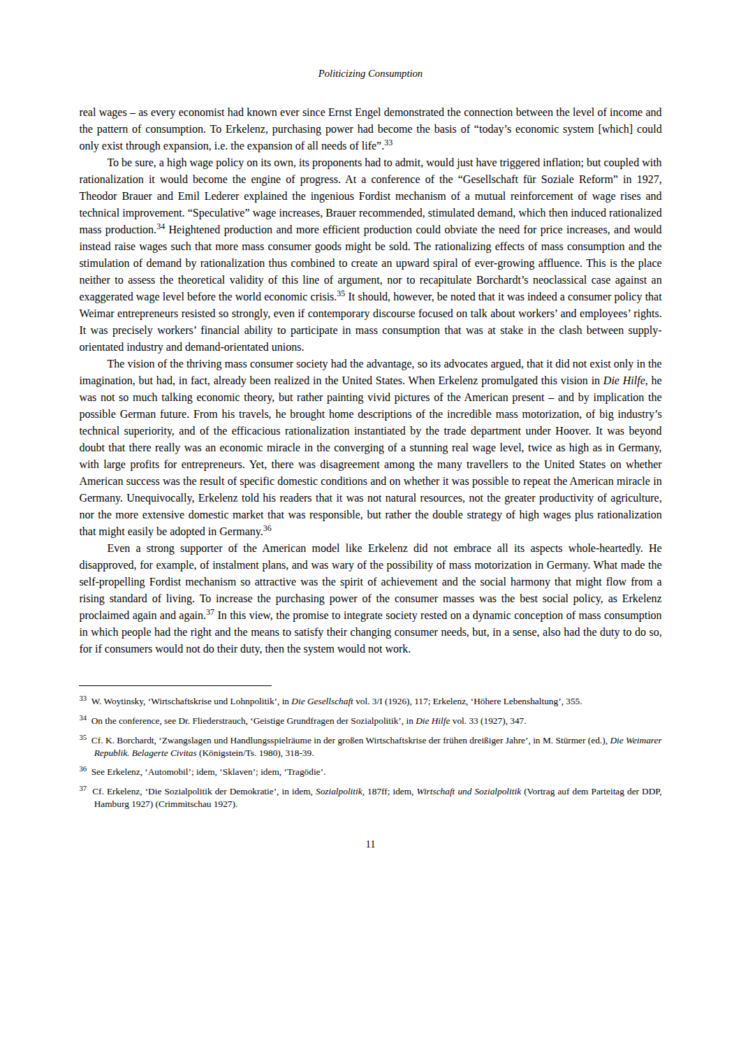Politicizing Consumption
real wages – as every economist had known ever since Ernst Engel demonstrated the connection between the level of income and the pattern of consumption. To Erkelenz, purchasing power had become the basis of “today’s economic system [which] could only exist through expansion, i.e. the expansion of all needs of life”.33
To be sure, a high wage policy on its own, its proponents had to admit, would just have triggered inflation; but coupled with rationalization it would become the engine of progress. At a conference of the “Gesellschaft für Soziale Reform” in 1927, Theodor Brauer and Emil Lederer explained the ingenious Fordist mechanism of a mutual reinforcement of wage rises and technical improvement. “Speculative” wage increases, Brauer recommended, stimulated demand, which then induced rationalized mass production.34 Heightened production and more efficient production could obviate the need for price increases, and would instead raise wages such that more mass consumer goods might be sold. The rationalizing effects of mass consumption and the stimulation of demand by rationalization thus combined to create an upward spiral of ever-growing affluence. This is the place neither to assess the theoretical validity of this line of argument, nor to recapitulate Borchardt’s neoclassical case against an exaggerated wage level before the world economic crisis.35 It should, however, be noted that it was indeed a consumer policy that Weimar entrepreneurs resisted so strongly, even if contemporary discourse focused on talk about workers’ and employees’ rights. It was precisely workers’ financial ability to participate in mass consumption that was at stake in the clash between supply-orientated industry and demand-orientated unions.
The vision of the thriving mass consumer society had the advantage, so its advocates argued, that it did not exist only in the imagination, but had, in fact, already been realized in the United States. When Erkelenz promulgated this vision in Die Hilfe, he was not so much talking economic theory, but rather painting vivid pictures of the American present – and by implication the possible German future. From his travels, he brought home descriptions of the incredible mass motorization, of big industry’s technical superiority, and of the efficacious rationalization instantiated by the trade department under Hoover. It was beyond doubt that there really was an economic miracle in the converging of a stunning real wage level, twice as high as in Germany, with large profits for entrepreneurs. Yet, there was disagreement among the many travellers to the United States on whether American success was the result of specific domestic conditions and on whether it was possible to repeat the American miracle in Germany. Unequivocally, Erkelenz told his readers that it was not natural resources, not the greater productivity of agriculture, nor the more extensive domestic market that was responsible, but rather the double strategy of high wages plus rationalization that might easily be adopted in Germany.36
Even a strong supporter of the American model like Erkelenz did not embrace all its aspects whole-heartedly. He disapproved, for example, of instalment plans, and was wary of the possibility of mass motorization in Germany. What made the self-propelling Fordist mechanism so attractive was the spirit of achievement and the social harmony that might flow from a rising standard of living. To increase the purchasing power of the consumer masses was the best social policy, as Erkelenz proclaimed again and again.37 In this view, the promise to integrate society rested on a dynamic conception of mass consumption in which people had the right and the means to satisfy their changing consumer needs, but, in a sense, also had the duty to do so, for if consumers would not do their duty, then the system would not work.
33 W. Woytinsky, ‘Wirtschaftskrise und Lohnpolitik’, in Die Gesellschaft vol. 3/I (1926), 117; Erkelenz, ‘Höhere Lebenshaltung’, 355.
34 On the conference, see Dr. Fliederstrauch, ‘Geistige Grundfragen der Sozialpolitik’, in Die Hilfe vol. 33 (1927), 347.
35 Cf. K. Borchardt, ‘Zwangslagen und Handlungsspielräume in der großen Wirtschaftskrise der frühen dreißiger Jahre’, in M. Stürmer (ed.), Die Weimarer Republik. Belagerte Civitas (Königstein/Ts. 1980), 318-39.
36 See Erkelenz, ‘Automobil’; idem, ‘Sklaven’; idem, ‘Tragödie’.
37 Cf. Erkelenz, ‘Die Sozialpolitik der Demokratie’, in idem, Sozialpolitik, 187ff; idem, Wirtschaft und Sozialpolitik (Vortrag auf dem Parteitag der DDP, Hamburg 1927) (Crimmitschau 1927).
11